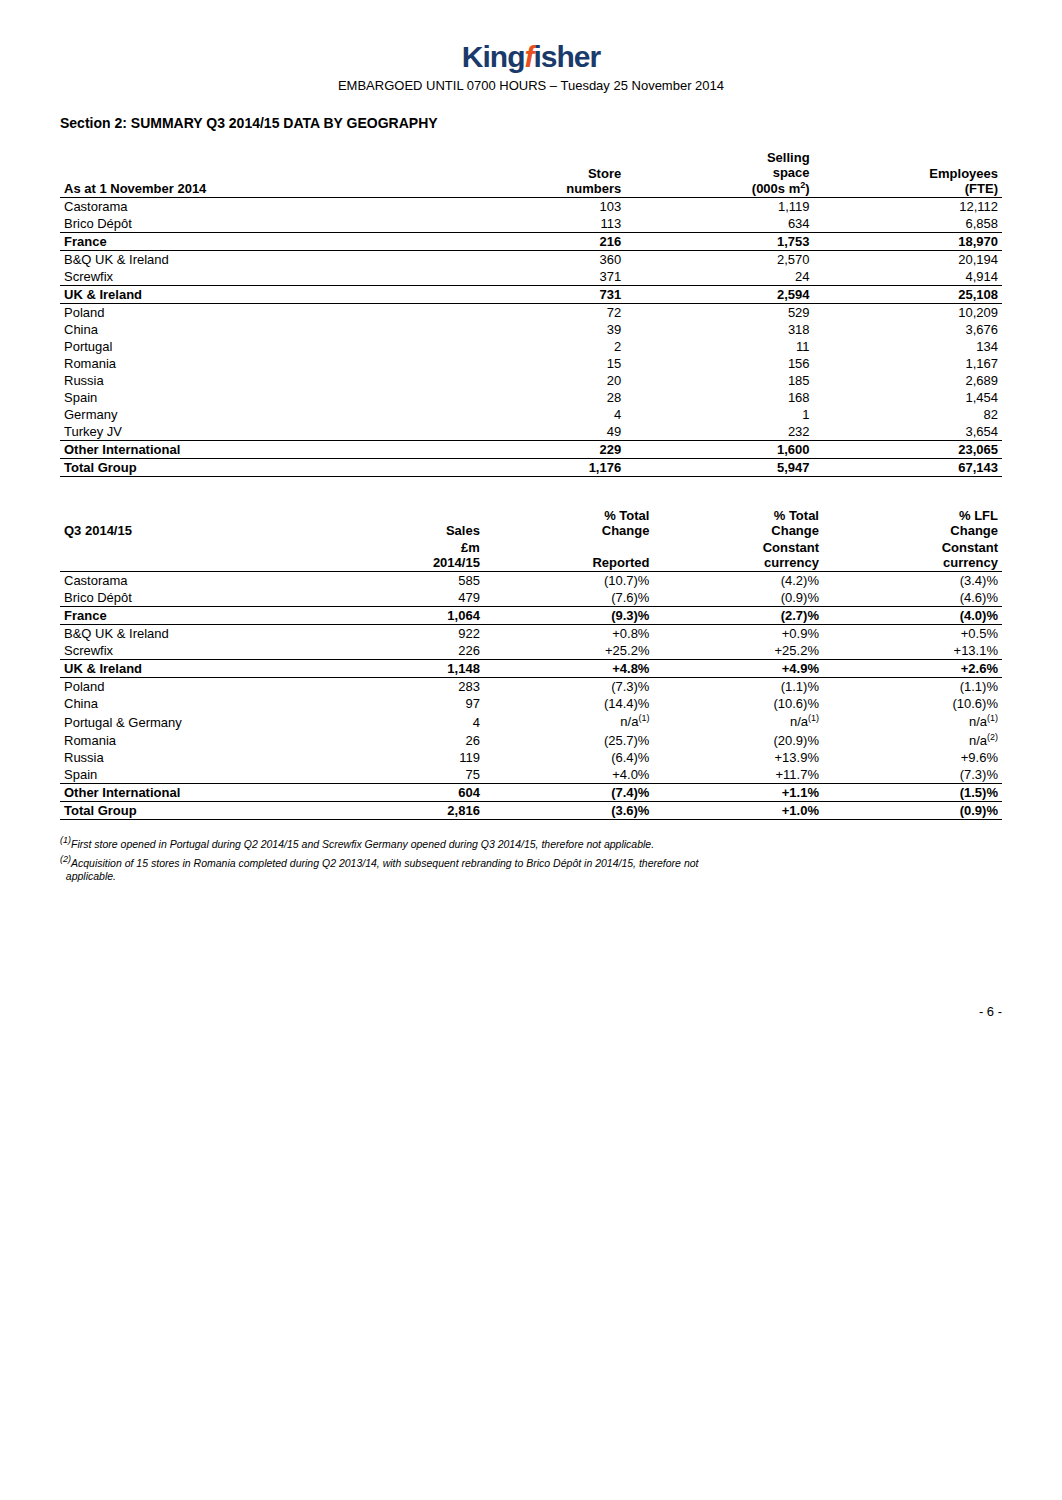Kingfisher
EMBARGOED UNTIL 0700 HOURS – Tuesday 25 November 2014
Section 2: SUMMARY Q3 2014/15 DATA BY GEOGRAPHY
| As at 1 November 2014 | Store numbers | Selling space (000s m 2 ) | Employees (FTE) |
| --- | --- | --- | --- |
| Castorama | 103 | 1,119 | 12,112 |
| Brico Dépôt | 113 | 634 | 6,858 |
| France | 216 | 1,753 | 18,970 |
| B&Q UK & Ireland | 360 | 2,570 | 20,194 |
| Screwfix | 371 | 24 | 4,914 |
| UK & Ireland | 731 | 2,594 | 25,108 |
| Poland | 72 | 529 | 10,209 |
| China | 39 | 318 | 3,676 |
| Portugal | 2 | 11 | 134 |
| Romania | 15 | 156 | 1,167 |
| Russia | 20 | 185 | 2,689 |
| Spain | 28 | 168 | 1,454 |
| Germany | 4 | 1 | 82 |
| Turkey JV | 49 | 232 | 3,654 |
| Other International | 229 | 1,600 | 23,065 |
| Total Group | 1,176 | 5,947 | 67,143 |
| Q3 2014/15 | Sales | % Total Change | % Total Change | % LFL Change |
| --- | --- | --- | --- | --- |
| | £m 2014/15 | Reported | Constant currency | Constant currency |
| Castorama | 585 | (10.7)% | (4.2)% | (3.4)% |
| Brico Dépôt | 479 | (7.6)% | (0.9)% | (4.6)% |
| France | 1,064 | (9.3)% | (2.7)% | (4.0)% |
| B&Q UK & Ireland | 922 | +0.8% | +0.9% | +0.5% |
| Screwfix | 226 | +25.2% | +25.2% | +13.1% |
| UK & Ireland | 1,148 | +4.8% | +4.9% | +2.6% |
| Poland | 283 | (7.3)% | (1.1)% | (1.1)% |
| China | 97 | (14.4)% | (10.6)% | (10.6)% |
| Portugal & Germany | 4 | n/a (1) | n/a (1) | n/a (1) |
| Romania | 26 | (25.7)% | (20.9)% | n/a (2) |
| Russia | 119 | (6.4)% | +13.9% | +9.6% |
| Spain | 75 | +4.0% | +11.7% | (7.3)% |
| Other International | 604 | (7.4)% | +1.1% | (1.5)% |
| Total Group | 2,816 | (3.6)% | +1.0% | (0.9)% |
(1)First store opened in Portugal during Q2 2014/15 and Screwfix Germany opened during Q3 2014/15, therefore not applicable.
(2)Acquisition of 15 stores in Romania completed during Q2 2013/14, with subsequent rebranding to Brico Dépôt in 2014/15, therefore not
applicable.
- 6 -